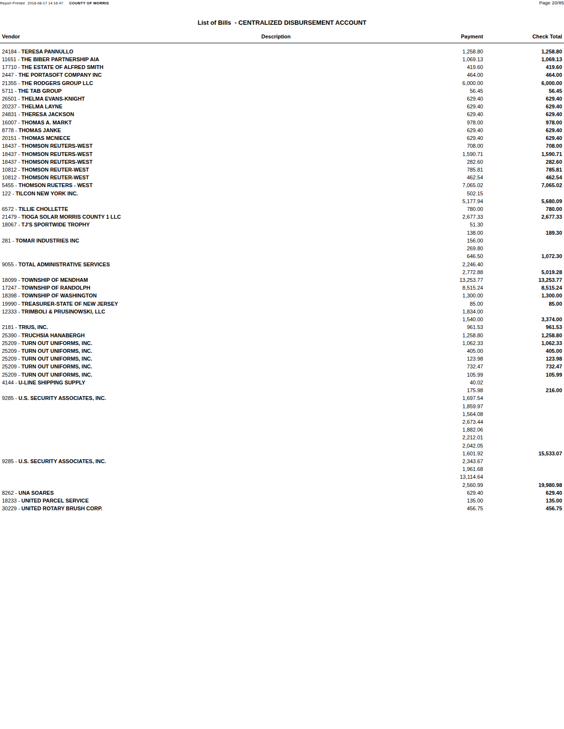Report Printed 2018-08-17 14:16:47 COUNTY OF MORRIS
Page 20/85
List of Bills - CENTRALIZED DISBURSEMENT ACCOUNT
| Vendor | Description | Payment | Check Total |
| --- | --- | --- | --- |
| 24184 - TERESA PANNULLO | | 1,258.80 | 1,258.80 |
| 11651 - THE BIBER PARTNERSHIP AIA | | 1,069.13 | 1,069.13 |
| 17710 - THE ESTATE OF ALFRED SMITH | | 419.60 | 419.60 |
| 2447 - THE PORTASOFT COMPANY INC | | 464.00 | 464.00 |
| 21355 - THE RODGERS GROUP LLC | | 6,000.00 | 6,000.00 |
| 5711 - THE TAB GROUP | | 56.45 | 56.45 |
| 26501 - THELMA EVANS-KNIGHT | | 629.40 | 629.40 |
| 20237 - THELMA LAYNE | | 629.40 | 629.40 |
| 24831 - THERESA JACKSON | | 629.40 | 629.40 |
| 16007 - THOMAS A. MARKT | | 978.00 | 978.00 |
| 8778 - THOMAS JANKE | | 629.40 | 629.40 |
| 20151 - THOMAS MCNIECE | | 629.40 | 629.40 |
| 18437 - THOMSON REUTERS-WEST | | 708.00 | 708.00 |
| 18437 - THOMSON REUTERS-WEST | | 1,590.71 | 1,590.71 |
| 18437 - THOMSON REUTERS-WEST | | 282.60 | 282.60 |
| 10812 - THOMSON REUTER-WEST | | 785.81 | 785.81 |
| 10812 - THOMSON REUTER-WEST | | 462.54 | 462.54 |
| 5455 - THOMSON RUETERS - WEST | | 7,065.02 | 7,065.02 |
| 122 - TILCON NEW YORK INC. | | 502.15 | |
| | | 5,177.94 | 5,680.09 |
| 6572 - TILLIE CHOLLETTE | | 780.00 | 780.00 |
| 21479 - TIOGA SOLAR MORRIS COUNTY 1 LLC | | 2,677.33 | 2,677.33 |
| 18067 - TJ'S SPORTWIDE TROPHY | | 51.30 | |
| | | 138.00 | 189.30 |
| 281 - TOMAR INDUSTRIES INC | | 156.00 | |
| | | 269.80 | |
| | | 646.50 | 1,072.30 |
| 9055 - TOTAL ADMINISTRATIVE SERVICES | | 2,246.40 | |
| | | 2,772.88 | 5,019.28 |
| 18099 - TOWNSHIP OF MENDHAM | | 13,253.77 | 13,253.77 |
| 17247 - TOWNSHIP OF RANDOLPH | | 8,515.24 | 8,515.24 |
| 18398 - TOWNSHIP OF WASHINGTON | | 1,300.00 | 1,300.00 |
| 19990 - TREASURER-STATE OF NEW JERSEY | | 85.00 | 85.00 |
| 12333 - TRIMBOLI & PRUSINOWSKI, LLC | | 1,834.00 | |
| | | 1,540.00 | 3,374.00 |
| 2181 - TRIUS, INC. | | 961.53 | 961.53 |
| 25390 - TRUCHSIA HANABERGH | | 1,258.80 | 1,258.80 |
| 25209 - TURN OUT UNIFORMS, INC. | | 1,062.33 | 1,062.33 |
| 25209 - TURN OUT UNIFORMS, INC. | | 405.00 | 405.00 |
| 25209 - TURN OUT UNIFORMS, INC. | | 123.98 | 123.98 |
| 25209 - TURN OUT UNIFORMS, INC. | | 732.47 | 732.47 |
| 25209 - TURN OUT UNIFORMS, INC. | | 105.99 | 105.99 |
| 4144 - U-LINE SHIPPING SUPPLY | | 40.02 | |
| | | 175.98 | 216.00 |
| 9285 - U.S. SECURITY ASSOCIATES, INC. | | 1,697.54 | |
| | | 1,859.97 | |
| | | 1,564.08 | |
| | | 2,673.44 | |
| | | 1,882.06 | |
| | | 2,212.01 | |
| | | 2,042.05 | |
| | | 1,601.92 | 15,533.07 |
| 9285 - U.S. SECURITY ASSOCIATES, INC. | | 2,343.67 | |
| | | 1,961.68 | |
| | | 13,114.64 | |
| | | 2,560.99 | 19,980.98 |
| 8262 - UNA SOARES | | 629.40 | 629.40 |
| 18233 - UNITED PARCEL SERVICE | | 135.00 | 135.00 |
| 30229 - UNITED ROTARY BRUSH CORP. | | 456.75 | 456.75 |